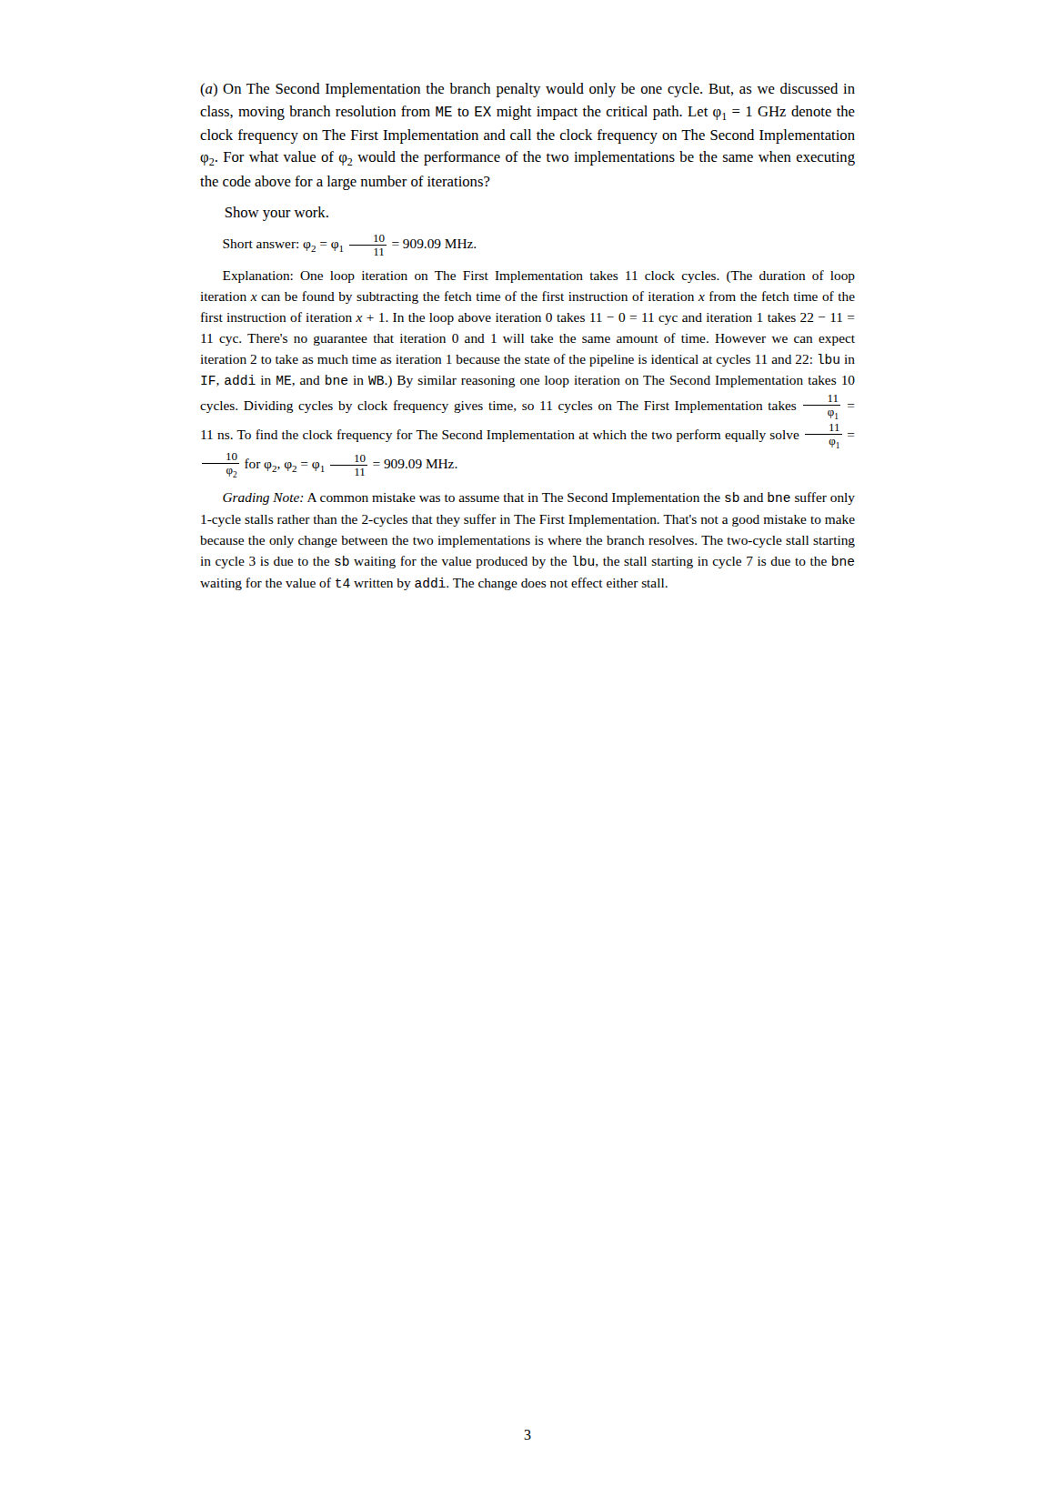(a) On The Second Implementation the branch penalty would only be one cycle. But, as we discussed in class, moving branch resolution from ME to EX might impact the critical path. Let φ1 = 1 GHz denote the clock frequency on The First Implementation and call the clock frequency on The Second Implementation φ2. For what value of φ2 would the performance of the two implementations be the same when executing the code above for a large number of iterations?
Show your work.
Short answer: φ2 = φ1 1011 = 909.09 MHz.
Explanation: One loop iteration on The First Implementation takes 11 clock cycles. (The duration of loop iteration x can be found by subtracting the fetch time of the first instruction of iteration x from the fetch time of the first instruction of iteration x + 1. In the loop above iteration 0 takes 11 − 0 = 11 cyc and iteration 1 takes 22 − 11 = 11 cyc. There's no guarantee that iteration 0 and 1 will take the same amount of time. However we can expect iteration 2 to take as much time as iteration 1 because the state of the pipeline is identical at cycles 11 and 22: lbu in IF, addi in ME, and bne in WB.) By similar reasoning one loop iteration on The Second Implementation takes 10 cycles. Dividing cycles by clock frequency gives time, so 11 cycles on The First Implementation takes 11 φ1 = 11 ns. To find the clock frequency for The Second Implementation at which the two perform equally solve 11 φ1 = 10 φ2 for φ2, φ2 = φ1 1011 = 909.09 MHz.
Grading Note: A common mistake was to assume that in The Second Implementation the sb and bne suffer only 1-cycle stalls rather than the 2-cycles that they suffer in The First Implementation. That's not a good mistake to make because the only change between the two implementations is where the branch resolves. The two-cycle stall starting in cycle 3 is due to the sb waiting for the value produced by the lbu, the stall starting in cycle 7 is due to the bne waiting for the value of t4 written by addi. The change does not effect either stall.
3